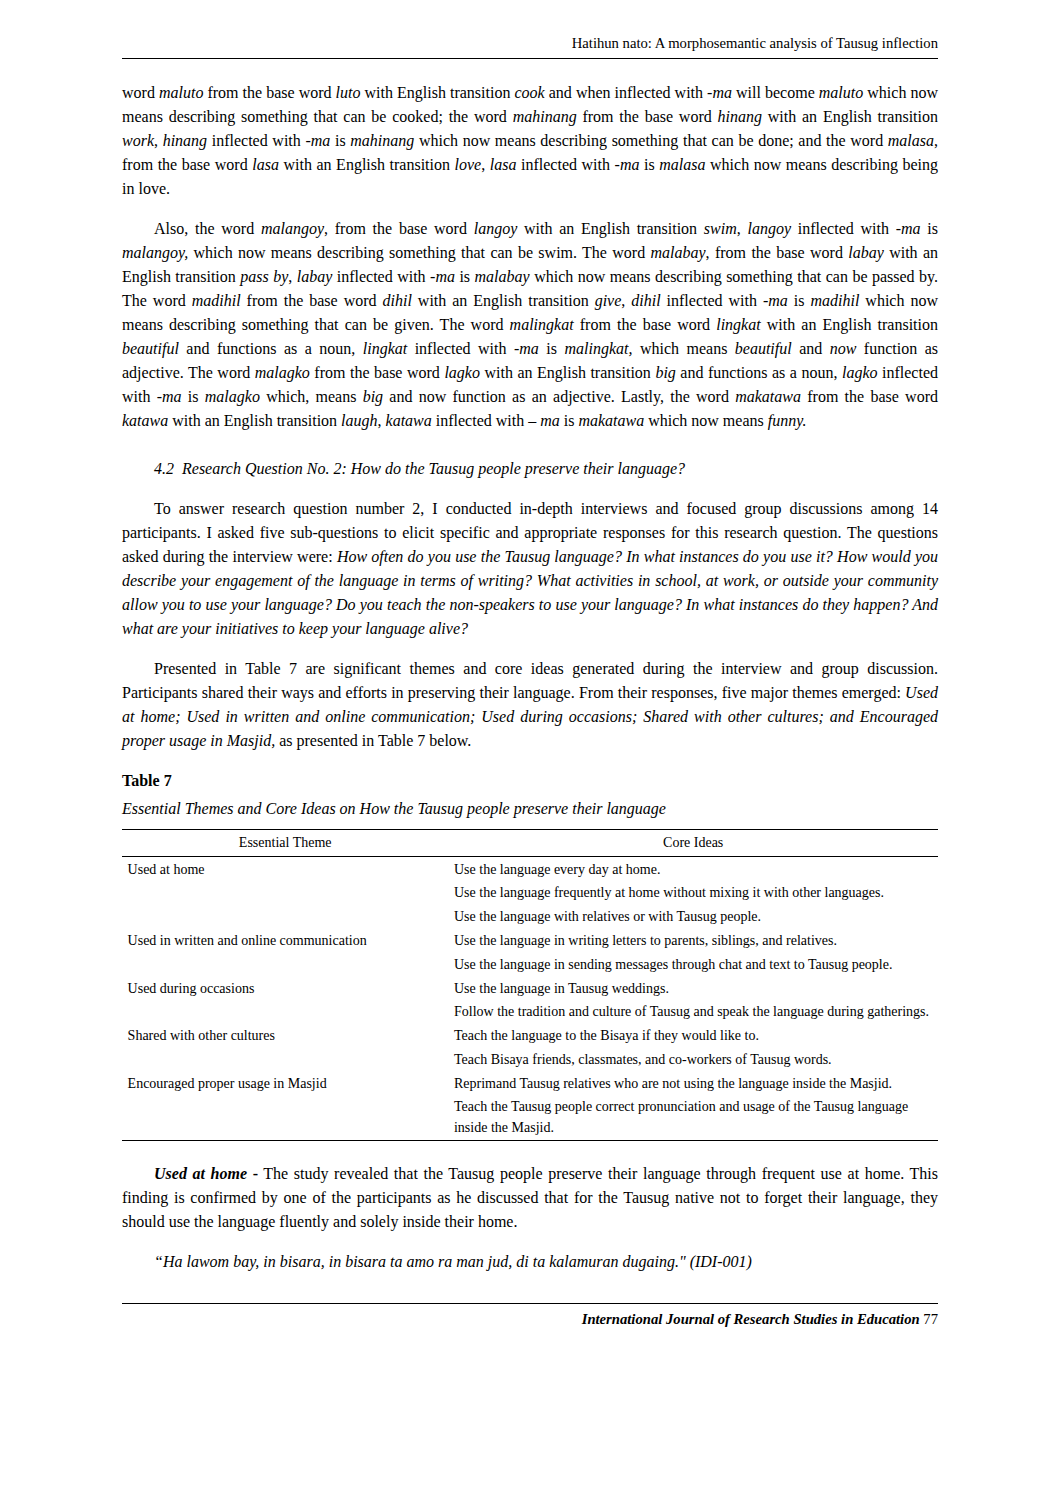Hatihun nato: A morphosemantic analysis of Tausug inflection
word maluto from the base word luto with English transition cook and when inflected with -ma will become maluto which now means describing something that can be cooked; the word mahinang from the base word hinang with an English transition work, hinang inflected with -ma is mahinang which now means describing something that can be done; and the word malasa, from the base word lasa with an English transition love, lasa inflected with -ma is malasa which now means describing being in love.
Also, the word malangoy, from the base word langoy with an English transition swim, langoy inflected with -ma is malangoy, which now means describing something that can be swim. The word malabay, from the base word labay with an English transition pass by, labay inflected with -ma is malabay which now means describing something that can be passed by. The word madihil from the base word dihil with an English transition give, dihil inflected with -ma is madihil which now means describing something that can be given. The word malingkat from the base word lingkat with an English transition beautiful and functions as a noun, lingkat inflected with -ma is malingkat, which means beautiful and now function as adjective. The word malagko from the base word lagko with an English transition big and functions as a noun, lagko inflected with -ma is malagko which, means big and now function as an adjective. Lastly, the word makatawa from the base word katawa with an English transition laugh, katawa inflected with – ma is makatawa which now means funny.
4.2 Research Question No. 2: How do the Tausug people preserve their language?
To answer research question number 2, I conducted in-depth interviews and focused group discussions among 14 participants. I asked five sub-questions to elicit specific and appropriate responses for this research question. The questions asked during the interview were: How often do you use the Tausug language? In what instances do you use it? How would you describe your engagement of the language in terms of writing? What activities in school, at work, or outside your community allow you to use your language? Do you teach the non-speakers to use your language? In what instances do they happen? And what are your initiatives to keep your language alive?
Presented in Table 7 are significant themes and core ideas generated during the interview and group discussion. Participants shared their ways and efforts in preserving their language. From their responses, five major themes emerged: Used at home; Used in written and online communication; Used during occasions; Shared with other cultures; and Encouraged proper usage in Masjid, as presented in Table 7 below.
Table 7
Essential Themes and Core Ideas on How the Tausug people preserve their language
| Essential Theme | Core Ideas |
| --- | --- |
| Used at home | Use the language every day at home. |
| | Use the language frequently at home without mixing it with other languages. |
| | Use the language with relatives or with Tausug people. |
| Used in written and online communication | Use the language in writing letters to parents, siblings, and relatives. |
| | Use the language in sending messages through chat and text to Tausug people. |
| Used during occasions | Use the language in Tausug weddings. |
| | Follow the tradition and culture of Tausug and speak the language during gatherings. |
| Shared with other cultures | Teach the language to the Bisaya if they would like to. |
| | Teach Bisaya friends, classmates, and co-workers of Tausug words. |
| Encouraged proper usage in Masjid | Reprimand Tausug relatives who are not using the language inside the Masjid. |
| | Teach the Tausug people correct pronunciation and usage of the Tausug language inside the Masjid. |
Used at home - The study revealed that the Tausug people preserve their language through frequent use at home. This finding is confirmed by one of the participants as he discussed that for the Tausug native not to forget their language, they should use the language fluently and solely inside their home.
“Ha lawom bay, in bisara, in bisara ta amo ra man jud, di ta kalamuran dugaing." (IDI-001)
International Journal of Research Studies in Education 77